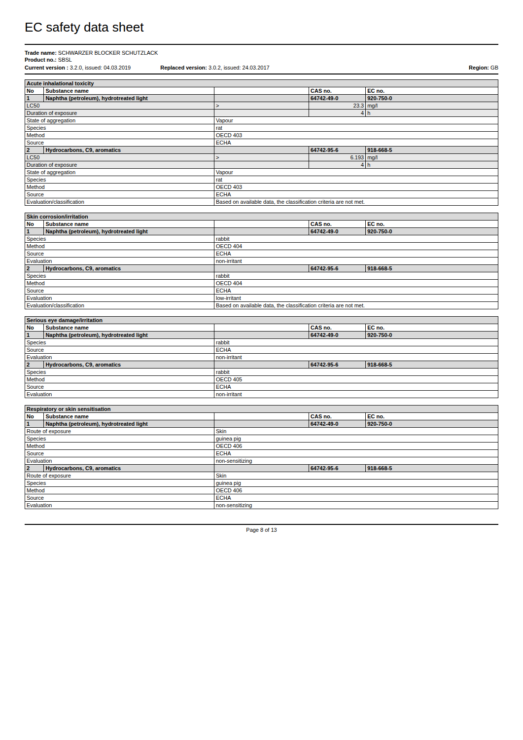EC safety data sheet
Trade name: SCHWARZER BLOCKER SCHUTZLACK
Product no.: SBSL
Current version : 3.2.0, issued: 04.03.2019 Replaced version: 3.0.2, issued: 24.03.2017 Region: GB
| Acute inhalational toxicity |
| No | Substance name | | CAS no. | EC no. |
| 1 | Naphtha (petroleum), hydrotreated light | | 64742-49-0 | 920-750-0 |
| LC50 | > | 23.3 | mg/l |
| Duration of exposure | | 4 | h |
| State of aggregation | Vapour |
| Species | rat |
| Method | OECD 403 |
| Source | ECHA |
| 2 | Hydrocarbons, C9, aromatics | | 64742-95-6 | 918-668-5 |
| LC50 | > | 6.193 | mg/l |
| Duration of exposure | | 4 | h |
| State of aggregation | Vapour |
| Species | rat |
| Method | OECD 403 |
| Source | ECHA |
| Evaluation/classification | Based on available data, the classification criteria are not met. |
| Skin corrosion/irritation |
| No | Substance name | | CAS no. | EC no. |
| 1 | Naphtha (petroleum), hydrotreated light | | 64742-49-0 | 920-750-0 |
| Species | rabbit |
| Method | OECD 404 |
| Source | ECHA |
| Evaluation | non-irritant |
| 2 | Hydrocarbons, C9, aromatics | | 64742-95-6 | 918-668-5 |
| Species | rabbit |
| Method | OECD 404 |
| Source | ECHA |
| Evaluation | low-irritant |
| Evaluation/classification | Based on available data, the classification criteria are not met. |
| Serious eye damage/irritation |
| No | Substance name | | CAS no. | EC no. |
| 1 | Naphtha (petroleum), hydrotreated light | | 64742-49-0 | 920-750-0 |
| Species | rabbit |
| Source | ECHA |
| Evaluation | non-irritant |
| 2 | Hydrocarbons, C9, aromatics | | 64742-95-6 | 918-668-5 |
| Species | rabbit |
| Method | OECD 405 |
| Source | ECHA |
| Evaluation | non-irritant |
| Respiratory or skin sensitisation |
| No | Substance name | | CAS no. | EC no. |
| 1 | Naphtha (petroleum), hydrotreated light | | 64742-49-0 | 920-750-0 |
| Route of exposure | Skin |
| Species | guinea pig |
| Method | OECD 406 |
| Source | ECHA |
| Evaluation | non-sensitizing |
| 2 | Hydrocarbons, C9, aromatics | | 64742-95-6 | 918-668-5 |
| Route of exposure | Skin |
| Species | guinea pig |
| Method | OECD 406 |
| Source | ECHA |
| Evaluation | non-sensitizing |
Page 8 of 13